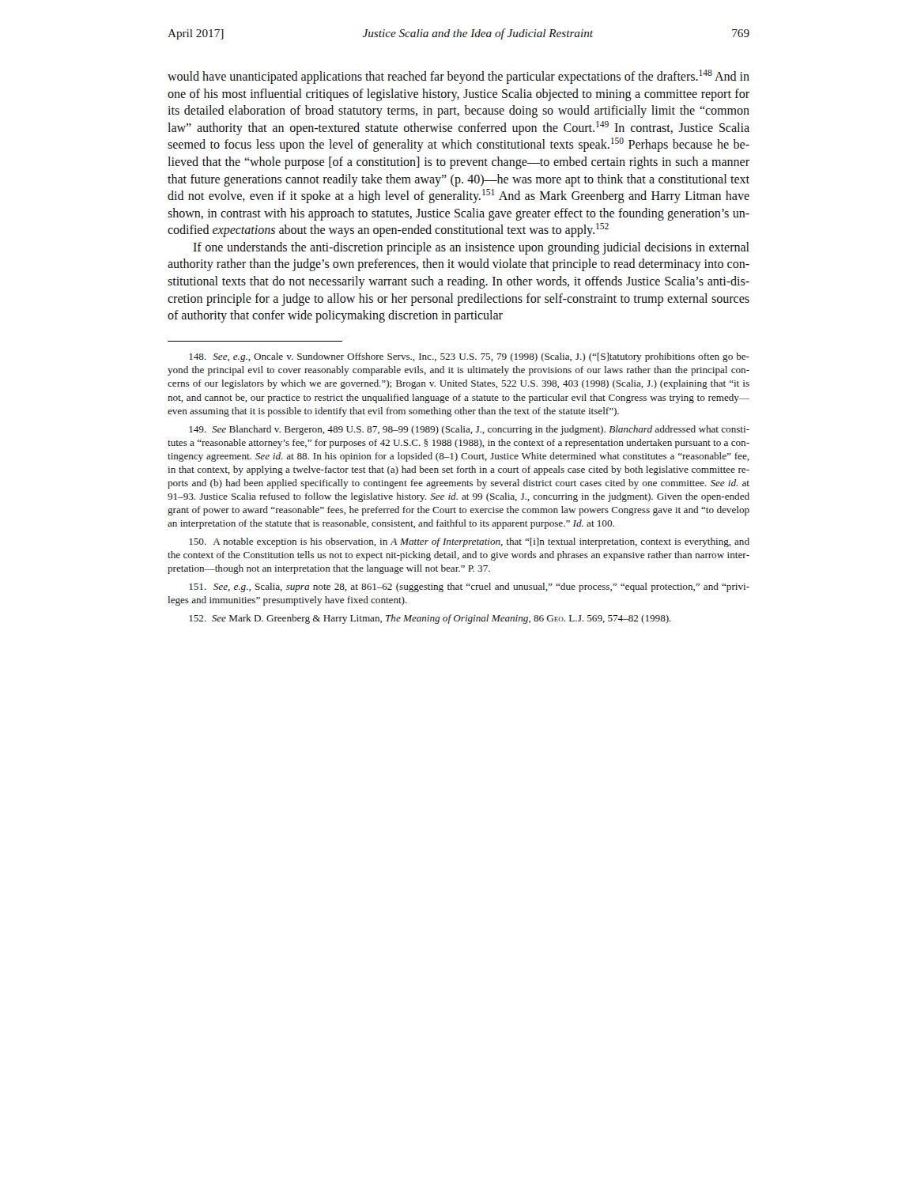April 2017] Justice Scalia and the Idea of Judicial Restraint 769
would have unanticipated applications that reached far beyond the particular expectations of the drafters.148 And in one of his most influential critiques of legislative history, Justice Scalia objected to mining a committee report for its detailed elaboration of broad statutory terms, in part, because doing so would artificially limit the “common law” authority that an open-textured statute otherwise conferred upon the Court.149 In contrast, Justice Scalia seemed to focus less upon the level of generality at which constitutional texts speak.150 Perhaps because he believed that the “whole purpose [of a constitution] is to prevent change—to embed certain rights in such a manner that future generations cannot readily take them away” (p. 40)—he was more apt to think that a constitutional text did not evolve, even if it spoke at a high level of generality.151 And as Mark Greenberg and Harry Litman have shown, in contrast with his approach to statutes, Justice Scalia gave greater effect to the founding generation’s uncodified expectations about the ways an open-ended constitutional text was to apply.152
If one understands the anti-discretion principle as an insistence upon grounding judicial decisions in external authority rather than the judge’s own preferences, then it would violate that principle to read determinacy into constitutional texts that do not necessarily warrant such a reading. In other words, it offends Justice Scalia’s anti-discretion principle for a judge to allow his or her personal predilections for self-constraint to trump external sources of authority that confer wide policymaking discretion in particular
148. See, e.g., Oncale v. Sundowner Offshore Servs., Inc., 523 U.S. 75, 79 (1998) (Scalia, J.) (“[S]tatutory prohibitions often go beyond the principal evil to cover reasonably comparable evils, and it is ultimately the provisions of our laws rather than the principal concerns of our legislators by which we are governed.”); Brogan v. United States, 522 U.S. 398, 403 (1998) (Scalia, J.) (explaining that “it is not, and cannot be, our practice to restrict the unqualified language of a statute to the particular evil that Congress was trying to remedy—even assuming that it is possible to identify that evil from something other than the text of the statute itself”).
149. See Blanchard v. Bergeron, 489 U.S. 87, 98–99 (1989) (Scalia, J., concurring in the judgment). Blanchard addressed what constitutes a “reasonable attorney’s fee,” for purposes of 42 U.S.C. § 1988 (1988), in the context of a representation undertaken pursuant to a contingency agreement. See id. at 88. In his opinion for a lopsided (8–1) Court, Justice White determined what constitutes a “reasonable” fee, in that context, by applying a twelve-factor test that (a) had been set forth in a court of appeals case cited by both legislative committee reports and (b) had been applied specifically to contingent fee agreements by several district court cases cited by one committee. See id. at 91–93. Justice Scalia refused to follow the legislative history. See id. at 99 (Scalia, J., concurring in the judgment). Given the open-ended grant of power to award “reasonable” fees, he preferred for the Court to exercise the common law powers Congress gave it and “to develop an interpretation of the statute that is reasonable, consistent, and faithful to its apparent purpose.” Id. at 100.
150. A notable exception is his observation, in A Matter of Interpretation, that “[i]n textual interpretation, context is everything, and the context of the Constitution tells us not to expect nit-picking detail, and to give words and phrases an expansive rather than narrow interpretation—though not an interpretation that the language will not bear.” P. 37.
151. See, e.g., Scalia, supra note 28, at 861–62 (suggesting that “cruel and unusual,” “due process,” “equal protection,” and “privileges and immunities” presumptively have fixed content).
152. See Mark D. Greenberg & Harry Litman, The Meaning of Original Meaning, 86 Geo. L.J. 569, 574–82 (1998).